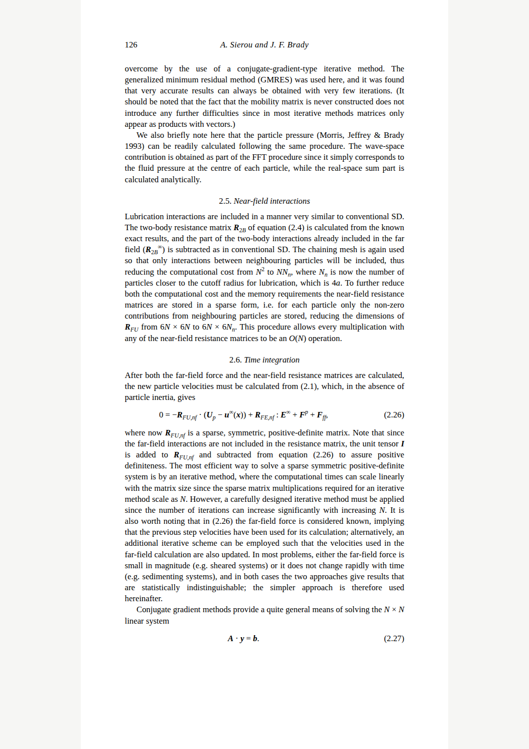126 A. Sierou and J. F. Brady
overcome by the use of a conjugate-gradient-type iterative method. The generalized minimum residual method (GMRES) was used here, and it was found that very accurate results can always be obtained with very few iterations. (It should be noted that the fact that the mobility matrix is never constructed does not introduce any further difficulties since in most iterative methods matrices only appear as products with vectors.)
We also briefly note here that the particle pressure (Morris, Jeffrey & Brady 1993) can be readily calculated following the same procedure. The wave-space contribution is obtained as part of the FFT procedure since it simply corresponds to the fluid pressure at the centre of each particle, while the real-space sum part is calculated analytically.
2.5. Near-field interactions
Lubrication interactions are included in a manner very similar to conventional SD. The two-body resistance matrix R2B of equation (2.4) is calculated from the known exact results, and the part of the two-body interactions already included in the far field (R2B∞) is subtracted as in conventional SD. The chaining mesh is again used so that only interactions between neighbouring particles will be included, thus reducing the computational cost from N2 to NNn, where Nn is now the number of particles closer to the cutoff radius for lubrication, which is 4a. To further reduce both the computational cost and the memory requirements the near-field resistance matrices are stored in a sparse form, i.e. for each particle only the non-zero contributions from neighbouring particles are stored, reducing the dimensions of RFU from 6N × 6N to 6N × 6Nn. This procedure allows every multiplication with any of the near-field resistance matrices to be an O(N) operation.
2.6. Time integration
After both the far-field force and the near-field resistance matrices are calculated, the new particle velocities must be calculated from (2.1), which, in the absence of particle inertia, gives
0 = −RFU,nf · (Up − u∞(x)) + RFE,nf : E∞ + Fp + Fff, (2.26)
where now RFU,nf is a sparse, symmetric, positive-definite matrix. Note that since the far-field interactions are not included in the resistance matrix, the unit tensor I is added to RFU,nf and subtracted from equation (2.26) to assure positive definiteness. The most efficient way to solve a sparse symmetric positive-definite system is by an iterative method, where the computational times can scale linearly with the matrix size since the sparse matrix multiplications required for an iterative method scale as N. However, a carefully designed iterative method must be applied since the number of iterations can increase significantly with increasing N. It is also worth noting that in (2.26) the far-field force is considered known, implying that the previous step velocities have been used for its calculation; alternatively, an additional iterative scheme can be employed such that the velocities used in the far-field calculation are also updated. In most problems, either the far-field force is small in magnitude (e.g. sheared systems) or it does not change rapidly with time (e.g. sedimenting systems), and in both cases the two approaches give results that are statistically indistinguishable; the simpler approach is therefore used hereinafter.
Conjugate gradient methods provide a quite general means of solving the N × N linear system
A · y = b. (2.27)